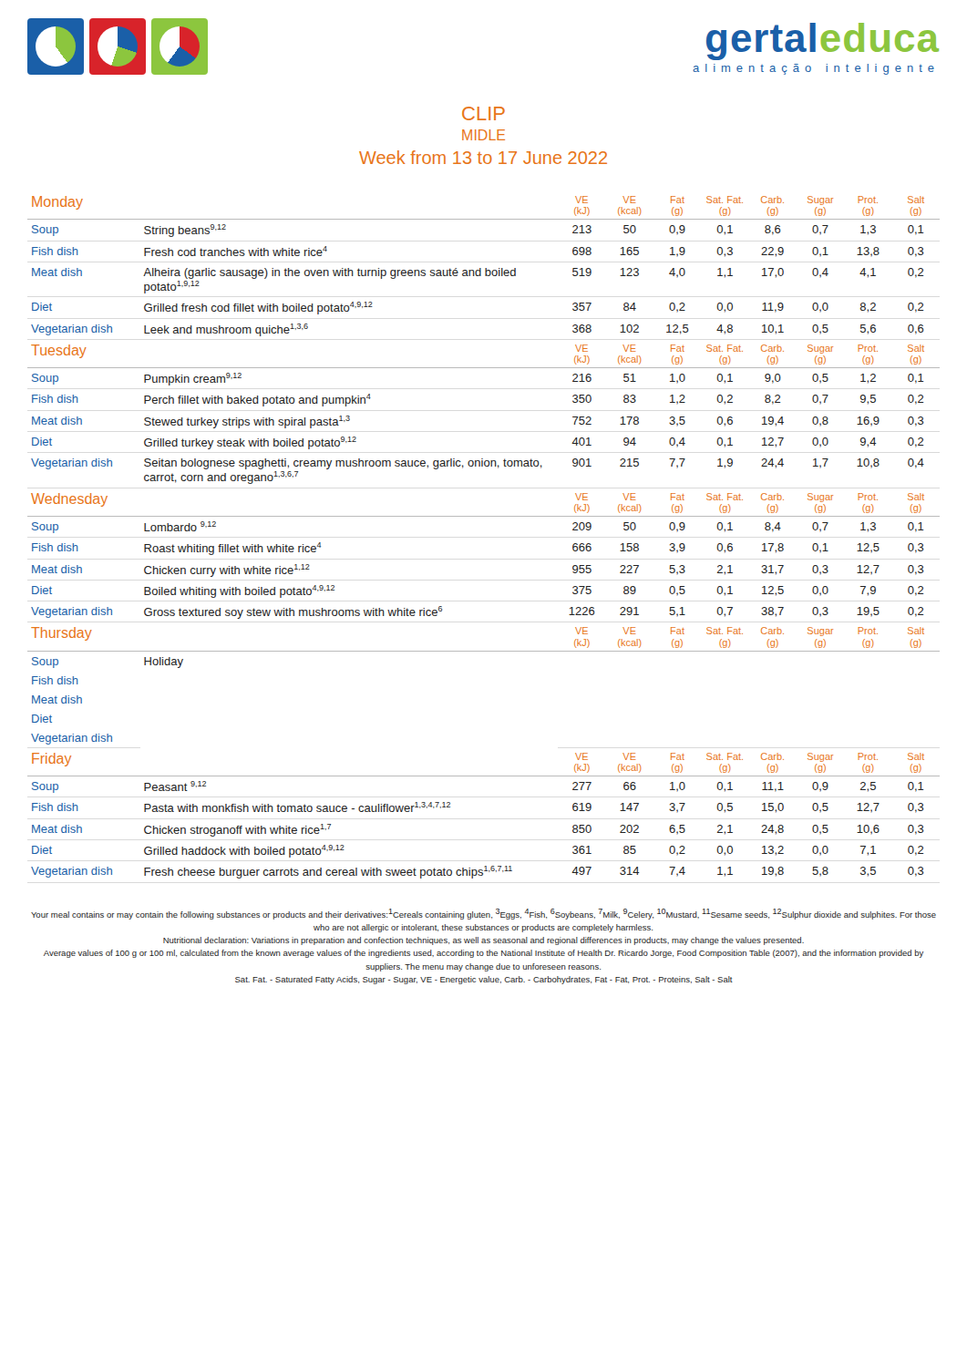gertal educa
alimentação inteligente
CLIP
MIDLE
Week from 13 to 17 June 2022
| Monday | | VE (kJ) | VE (kcal) | Fat (g) | Sat. Fat. (g) | Carb. (g) | Sugar (g) | Prot. (g) | Salt (g) |
| Soup | String beans 9,12 | 213 | 50 | 0,9 | 0,1 | 8,6 | 0,7 | 1,3 | 0,1 |
| Fish dish | Fresh cod tranches with white rice 4 | 698 | 165 | 1,9 | 0,3 | 22,9 | 0,1 | 13,8 | 0,3 |
| Meat dish | Alheira (garlic sausage) in the oven with turnip greens sauté and boiled potato 1,9,12 | 519 | 123 | 4,0 | 1,1 | 17,0 | 0,4 | 4,1 | 0,2 |
| Diet | Grilled fresh cod fillet with boiled potato 4,9,12 | 357 | 84 | 0,2 | 0,0 | 11,9 | 0,0 | 8,2 | 0,2 |
| Vegetarian dish | Leek and mushroom quiche 1,3,6 | 368 | 102 | 12,5 | 4,8 | 10,1 | 0,5 | 5,6 | 0,6 |
| Tuesday | | VE (kJ) | VE (kcal) | Fat (g) | Sat. Fat. (g) | Carb. (g) | Sugar (g) | Prot. (g) | Salt (g) |
| Soup | Pumpkin cream 9,12 | 216 | 51 | 1,0 | 0,1 | 9,0 | 0,5 | 1,2 | 0,1 |
| Fish dish | Perch fillet with baked potato and pumpkin 4 | 350 | 83 | 1,2 | 0,2 | 8,2 | 0,7 | 9,5 | 0,2 |
| Meat dish | Stewed turkey strips with spiral pasta 1,3 | 752 | 178 | 3,5 | 0,6 | 19,4 | 0,8 | 16,9 | 0,3 |
| Diet | Grilled turkey steak with boiled potato 9,12 | 401 | 94 | 0,4 | 0,1 | 12,7 | 0,0 | 9,4 | 0,2 |
| Vegetarian dish | Seitan bolognese spaghetti, creamy mushroom sauce, garlic, onion, tomato, carrot, corn and oregano 1,3,6,7 | 901 | 215 | 7,7 | 1,9 | 24,4 | 1,7 | 10,8 | 0,4 |
| Wednesday | | VE (kJ) | VE (kcal) | Fat (g) | Sat. Fat. (g) | Carb. (g) | Sugar (g) | Prot. (g) | Salt (g) |
| Soup | Lombardo 9,12 | 209 | 50 | 0,9 | 0,1 | 8,4 | 0,7 | 1,3 | 0,1 |
| Fish dish | Roast whiting fillet with white rice 4 | 666 | 158 | 3,9 | 0,6 | 17,8 | 0,1 | 12,5 | 0,3 |
| Meat dish | Chicken curry with white rice 1,12 | 955 | 227 | 5,3 | 2,1 | 31,7 | 0,3 | 12,7 | 0,3 |
| Diet | Boiled whiting with boiled potato 4,9,12 | 375 | 89 | 0,5 | 0,1 | 12,5 | 0,0 | 7,9 | 0,2 |
| Vegetarian dish | Gross textured soy stew with mushrooms with white rice 6 | 1226 | 291 | 5,1 | 0,7 | 38,7 | 0,3 | 19,5 | 0,2 |
| Thursday | | VE (kJ) | VE (kcal) | Fat (g) | Sat. Fat. (g) | Carb. (g) | Sugar (g) | Prot. (g) | Salt (g) |
| Soup | Holiday | | | | | | | | |
| Fish dish | | | | | | | | |
| Meat dish | | | | | | | | |
| Diet | | | | | | | | |
| Vegetarian dish | | | | | | | | |
| Friday | | VE (kJ) | VE (kcal) | Fat (g) | Sat. Fat. (g) | Carb. (g) | Sugar (g) | Prot. (g) | Salt (g) |
| Soup | Peasant 9,12 | 277 | 66 | 1,0 | 0,1 | 11,1 | 0,9 | 2,5 | 0,1 |
| Fish dish | Pasta with monkfish with tomato sauce - cauliflower 1,3,4,7,12 | 619 | 147 | 3,7 | 0,5 | 15,0 | 0,5 | 12,7 | 0,3 |
| Meat dish | Chicken stroganoff with white rice 1,7 | 850 | 202 | 6,5 | 2,1 | 24,8 | 0,5 | 10,6 | 0,3 |
| Diet | Grilled haddock with boiled potato 4,9,12 | 361 | 85 | 0,2 | 0,0 | 13,2 | 0,0 | 7,1 | 0,2 |
| Vegetarian dish | Fresh cheese burguer carrots and cereal with sweet potato chips 1,6,7,11 | 497 | 314 | 7,4 | 1,1 | 19,8 | 5,8 | 3,5 | 0,3 |
Your meal contains or may contain the following substances or products and their derivatives:1Cereals containing gluten, 3Eggs, 4Fish, 6Soybeans, 7Milk, 9Celery, 10Mustard, 11Sesame seeds, 12Sulphur dioxide and sulphites. For those who are not allergic or intolerant, these substances or products are completely harmless.
Nutritional declaration: Variations in preparation and confection techniques, as well as seasonal and regional differences in products, may change the values presented.
Average values of 100 g or 100 ml, calculated from the known average values of the ingredients used, according to the National Institute of Health Dr. Ricardo Jorge, Food Composition Table (2007), and the information provided by suppliers. The menu may change due to unforeseen reasons.
Sat. Fat. - Saturated Fatty Acids, Sugar - Sugar, VE - Energetic value, Carb. - Carbohydrates, Fat - Fat, Prot. - Proteins, Salt - Salt